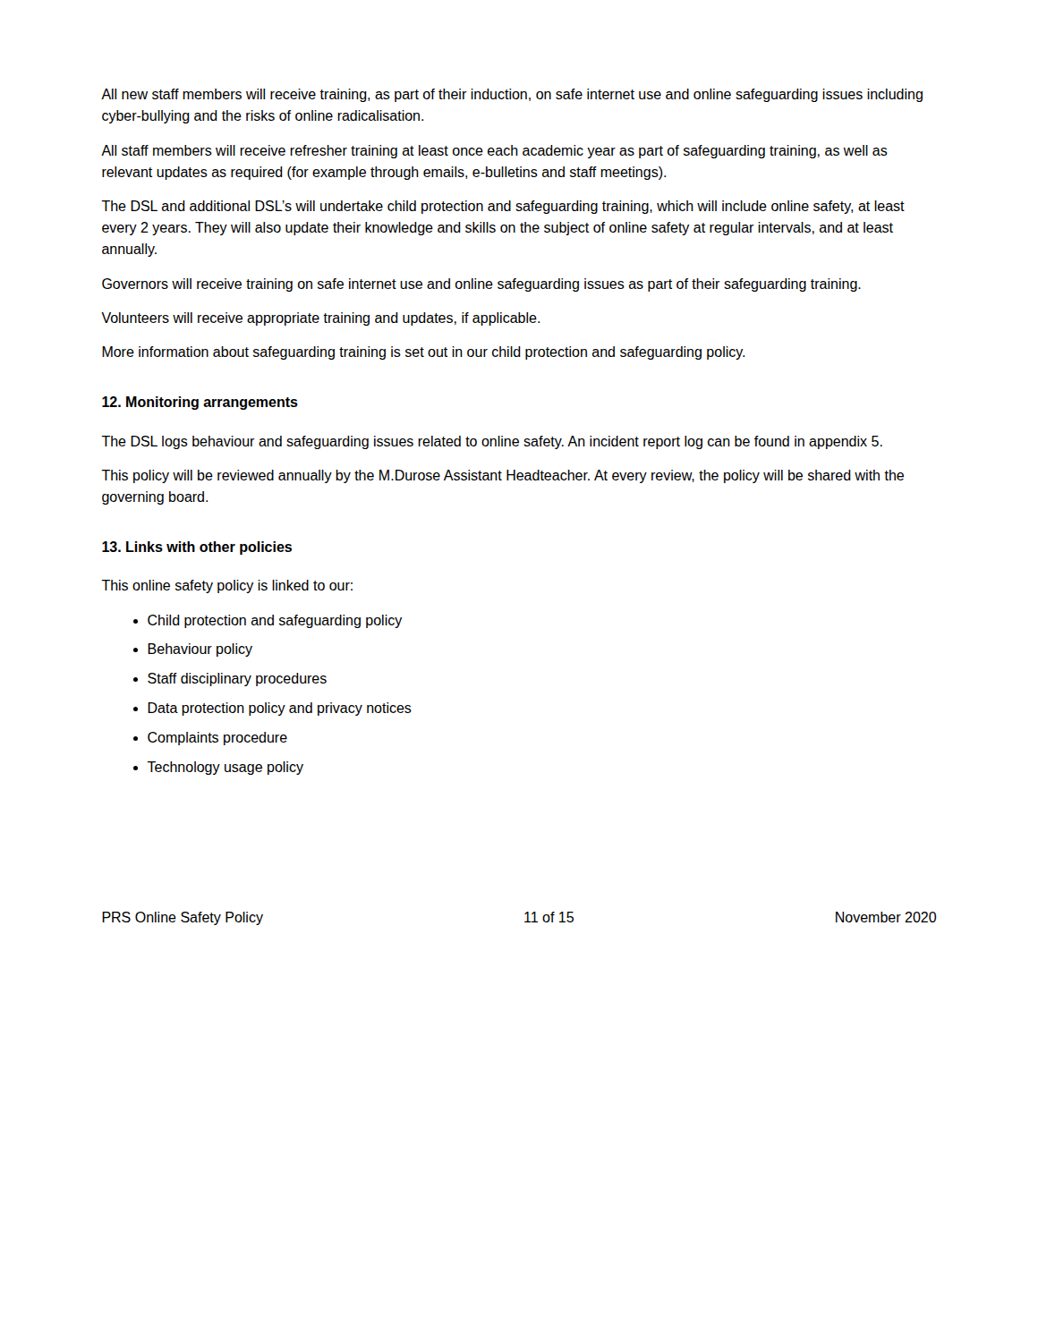All new staff members will receive training, as part of their induction, on safe internet use and online safeguarding issues including cyber-bullying and the risks of online radicalisation.
All staff members will receive refresher training at least once each academic year as part of safeguarding training, as well as relevant updates as required (for example through emails, e-bulletins and staff meetings).
The DSL and additional DSL’s will undertake child protection and safeguarding training, which will include online safety, at least every 2 years. They will also update their knowledge and skills on the subject of online safety at regular intervals, and at least annually.
Governors will receive training on safe internet use and online safeguarding issues as part of their safeguarding training.
Volunteers will receive appropriate training and updates, if applicable.
More information about safeguarding training is set out in our child protection and safeguarding policy.
12. Monitoring arrangements
The DSL logs behaviour and safeguarding issues related to online safety. An incident report log can be found in appendix 5.
This policy will be reviewed annually by the M.Durose Assistant Headteacher. At every review, the policy will be shared with the governing board.
13. Links with other policies
This online safety policy is linked to our:
Child protection and safeguarding policy
Behaviour policy
Staff disciplinary procedures
Data protection policy and privacy notices
Complaints procedure
Technology usage policy
PRS Online Safety Policy 11 of 15 November 2020